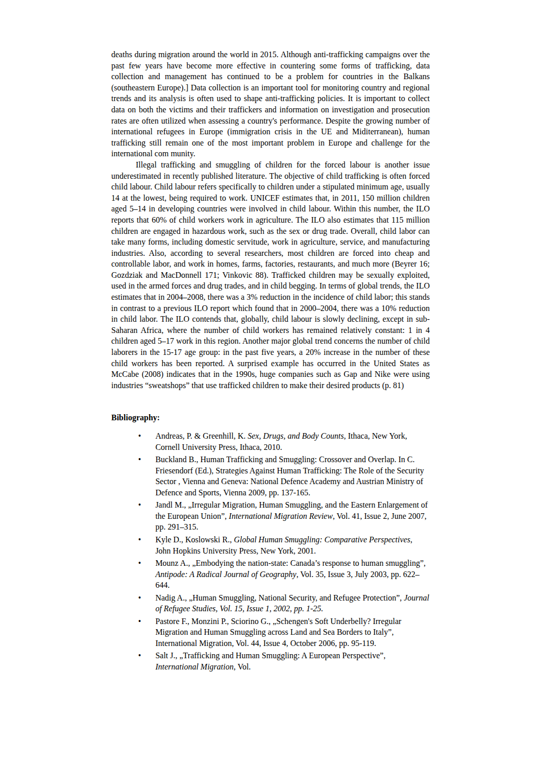deaths during migration around the world in 2015. Although anti-trafficking campaigns over the past few years have become more effective in countering some forms of trafficking, data collection and management has continued to be a problem for countries in the Balkans (southeastern Europe).] Data collection is an important tool for monitoring country and regional trends and its analysis is often used to shape anti-trafficking policies. It is important to collect data on both the victims and their traffickers and information on investigation and prosecution rates are often utilized when assessing a country's performance. Despite the growing number of international refugees in Europe (immigration crisis in the UE and Miditerranean), human trafficking still remain one of the most important problem in Europe and challenge for the international com munity.
Illegal trafficking and smuggling of children for the forced labour is another issue underestimated in recently published literature. The objective of child trafficking is often forced child labour. Child labour refers specifically to children under a stipulated minimum age, usually 14 at the lowest, being required to work. UNICEF estimates that, in 2011, 150 million children aged 5–14 in developing countries were involved in child labour. Within this number, the ILO reports that 60% of child workers work in agriculture. The ILO also estimates that 115 million children are engaged in hazardous work, such as the sex or drug trade. Overall, child labor can take many forms, including domestic servitude, work in agriculture, service, and manufacturing industries. Also, according to several researchers, most children are forced into cheap and controllable labor, and work in homes, farms, factories, restaurants, and much more (Beyrer 16; Gozdziak and MacDonnell 171; Vinkovic 88). Trafficked children may be sexually exploited, used in the armed forces and drug trades, and in child begging. In terms of global trends, the ILO estimates that in 2004–2008, there was a 3% reduction in the incidence of child labor; this stands in contrast to a previous ILO report which found that in 2000–2004, there was a 10% reduction in child labor. The ILO contends that, globally, child labour is slowly declining, except in sub-Saharan Africa, where the number of child workers has remained relatively constant: 1 in 4 children aged 5–17 work in this region. Another major global trend concerns the number of child laborers in the 15-17 age group: in the past five years, a 20% increase in the number of these child workers has been reported. A surprised example has occurred in the United States as McCabe (2008) indicates that in the 1990s, huge companies such as Gap and Nike were using industries “sweatshops” that use trafficked children to make their desired products (p. 81)
Bibliography:
Andreas, P. & Greenhill, K. Sex, Drugs, and Body Counts, Ithaca, New York, Cornell University Press, Ithaca, 2010.
Buckland B., Human Trafficking and Smuggling: Crossover and Overlap. In C. Friesendorf (Ed.), Strategies Against Human Trafficking: The Role of the Security Sector , Vienna and Geneva: National Defence Academy and Austrian Ministry of Defence and Sports, Vienna 2009, pp. 137-165.
Jandl M., „Irregular Migration, Human Smuggling, and the Eastern Enlargement of the European Union”, International Migration Review, Vol. 41, Issue 2, June 2007, pp. 291–315.
Kyle D., Koslowski R., Global Human Smuggling: Comparative Perspectives, John Hopkins University Press, New York, 2001.
Mounz A., „Embodying the nation-state: Canada’s response to human smuggling”, Antipode: A Radical Journal of Geography, Vol. 35, Issue 3, July 2003, pp. 622–644.
Nadig A., „Human Smuggling, National Security, and Refugee Protection”, Journal of Refugee Studies, Vol. 15, Issue 1, 2002, pp. 1-25.
Pastore F., Monzini P., Sciorino G., „Schengen's Soft Underbelly? Irregular Migration and Human Smuggling across Land and Sea Borders to Italy”, International Migration, Vol. 44, Issue 4, October 2006, pp. 95-119.
Salt J., „Trafficking and Human Smuggling: A European Perspective”, International Migration, Vol.